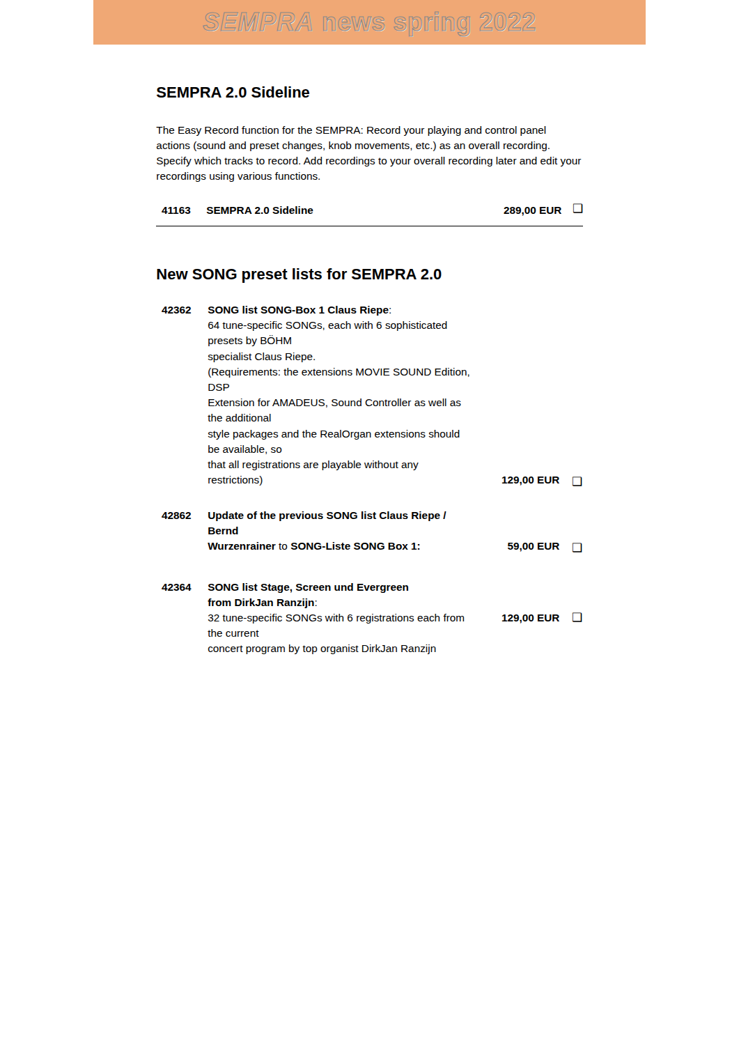SEMPRA news spring 2022
SEMPRA 2.0 Sideline
The Easy Record function for the SEMPRA: Record your playing and control panel actions (sound and preset changes, knob movements, etc.) as an overall recording. Specify which tracks to record. Add recordings to your overall recording later and edit your recordings using various functions.
| 41163 | SEMPRA 2.0 Sideline | 289,00 EUR | ❑ |
New SONG preset lists for SEMPRA 2.0
| 42362 | SONG list SONG-Box 1 Claus Riepe : 64 tune-specific SONGs, each with 6 sophisticated presets by BÖHM specialist Claus Riepe. (Requirements: the extensions MOVIE SOUND Edition, DSP Extension for AMADEUS, Sound Controller as well as the additional style packages and the RealOrgan extensions should be available, so that all registrations are playable without any restrictions) | 129,00 EUR | ❑ |
| 42862 | Update of the previous SONG list Claus Riepe / Bernd Wurzenrainer to SONG-Liste SONG Box 1: | 59,00 EUR | ❑ |
| 42364 | SONG list Stage, Screen und Evergreen from DirkJan Ranzijn : 32 tune-specific SONGs with 6 registrations each from the current concert program by top organist DirkJan Ranzijn | 129,00 EUR | ❑ |